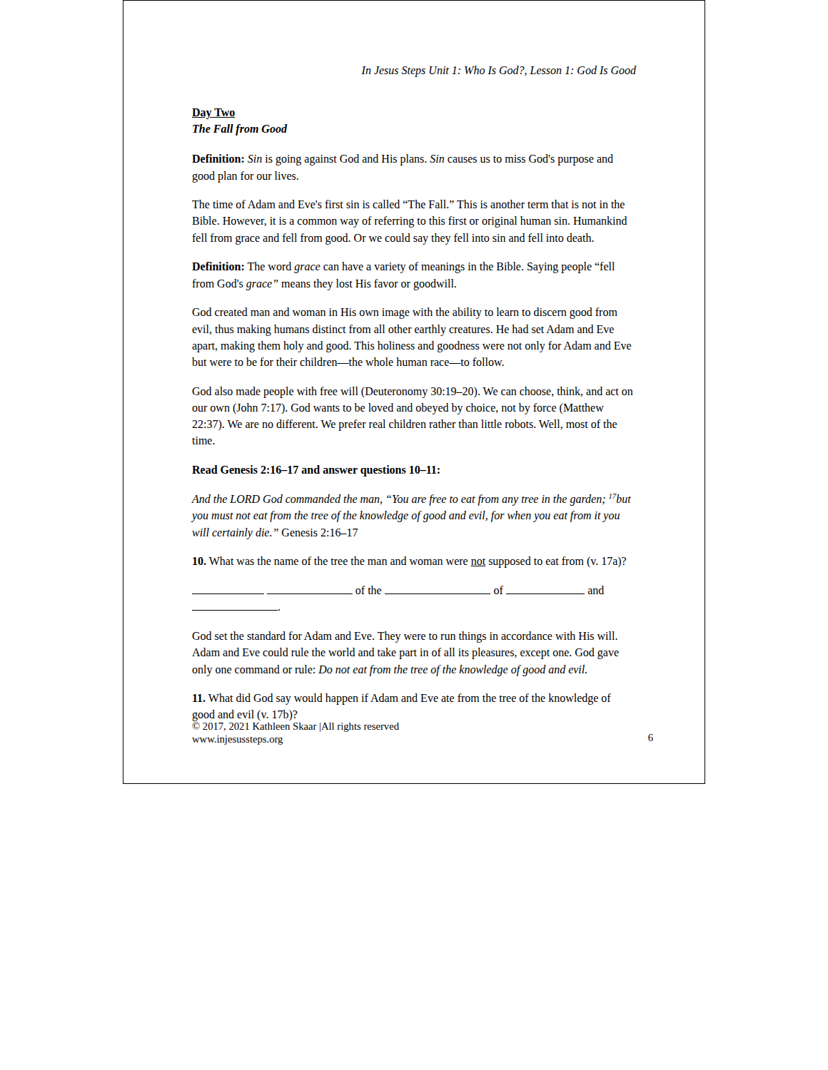In Jesus Steps Unit 1: Who Is God?, Lesson 1: God Is Good
Day Two
The Fall from Good
Definition: Sin is going against God and His plans. Sin causes us to miss God's purpose and good plan for our lives.
The time of Adam and Eve's first sin is called “The Fall.” This is another term that is not in the Bible. However, it is a common way of referring to this first or original human sin. Humankind fell from grace and fell from good. Or we could say they fell into sin and fell into death.
Definition: The word grace can have a variety of meanings in the Bible. Saying people “fell from God's grace” means they lost His favor or goodwill.
God created man and woman in His own image with the ability to learn to discern good from evil, thus making humans distinct from all other earthly creatures. He had set Adam and Eve apart, making them holy and good. This holiness and goodness were not only for Adam and Eve but were to be for their children—the whole human race—to follow.
God also made people with free will (Deuteronomy 30:19–20). We can choose, think, and act on our own (John 7:17). God wants to be loved and obeyed by choice, not by force (Matthew 22:37). We are no different. We prefer real children rather than little robots. Well, most of the time.
Read Genesis 2:16–17 and answer questions 10–11:
And the LORD God commanded the man, “You are free to eat from any tree in the garden; 17but you must not eat from the tree of the knowledge of good and evil, for when you eat from it you will certainly die.” Genesis 2:16–17
10. What was the name of the tree the man and woman were not supposed to eat from (v. 17a)?
of the of and .
God set the standard for Adam and Eve. They were to run things in accordance with His will. Adam and Eve could rule the world and take part in of all its pleasures, except one. God gave only one command or rule: Do not eat from the tree of the knowledge of good and evil.
11. What did God say would happen if Adam and Eve ate from the tree of the knowledge of good and evil (v. 17b)?
© 2017, 2021 Kathleen Skaar |All rights reserved
www.injesussteps.org
6